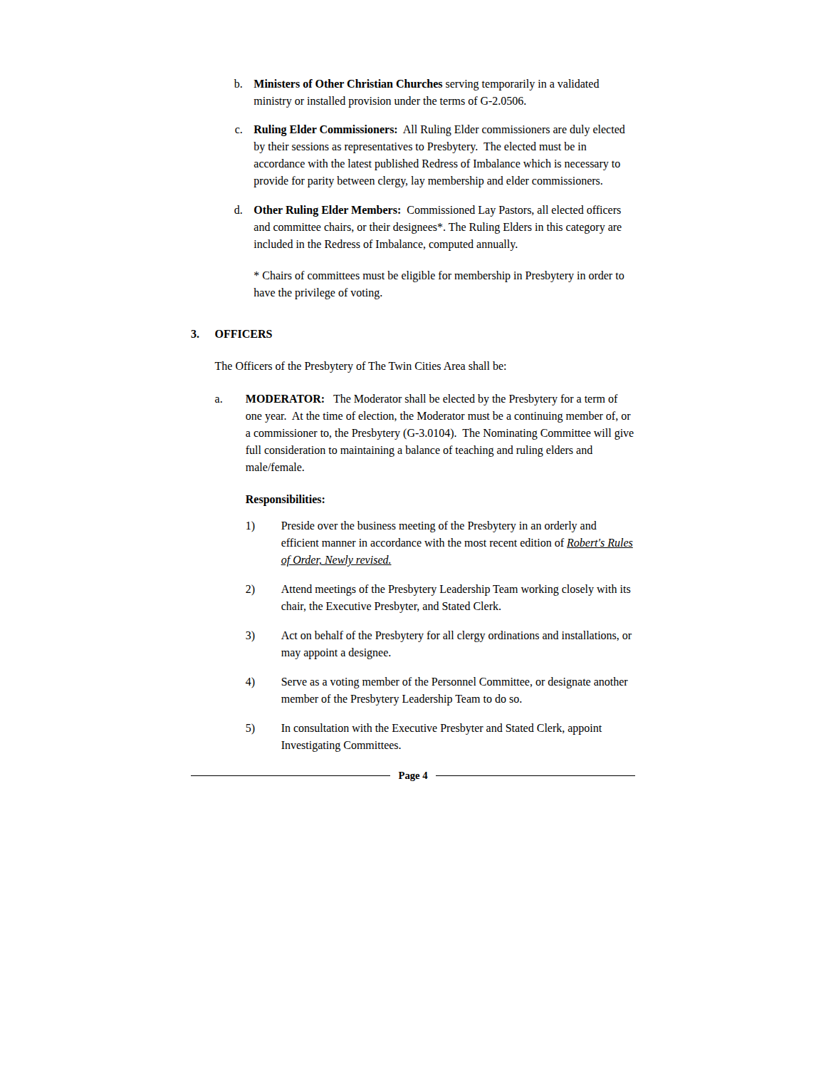Ministers of Other Christian Churches serving temporarily in a validated ministry or installed provision under the terms of G-2.0506.
Ruling Elder Commissioners: All Ruling Elder commissioners are duly elected by their sessions as representatives to Presbytery. The elected must be in accordance with the latest published Redress of Imbalance which is necessary to provide for parity between clergy, lay membership and elder commissioners.
Other Ruling Elder Members: Commissioned Lay Pastors, all elected officers and committee chairs, or their designees*. The Ruling Elders in this category are included in the Redress of Imbalance, computed annually.
* Chairs of committees must be eligible for membership in Presbytery in order to have the privilege of voting.
3.
OFFICERS
The Officers of the Presbytery of The Twin Cities Area shall be:
MODERATOR: The Moderator shall be elected by the Presbytery for a term of one year. At the time of election, the Moderator must be a continuing member of, or a commissioner to, the Presbytery (G-3.0104). The Nominating Committee will give full consideration to maintaining a balance of teaching and ruling elders and male/female.
Responsibilities:
Preside over the business meeting of the Presbytery in an orderly and efficient manner in accordance with the most recent edition of Robert's Rules of Order, Newly revised.
Attend meetings of the Presbytery Leadership Team working closely with its chair, the Executive Presbyter, and Stated Clerk.
Act on behalf of the Presbytery for all clergy ordinations and installations, or may appoint a designee.
Serve as a voting member of the Personnel Committee, or designate another member of the Presbytery Leadership Team to do so.
In consultation with the Executive Presbyter and Stated Clerk, appoint Investigating Committees.
Page 4